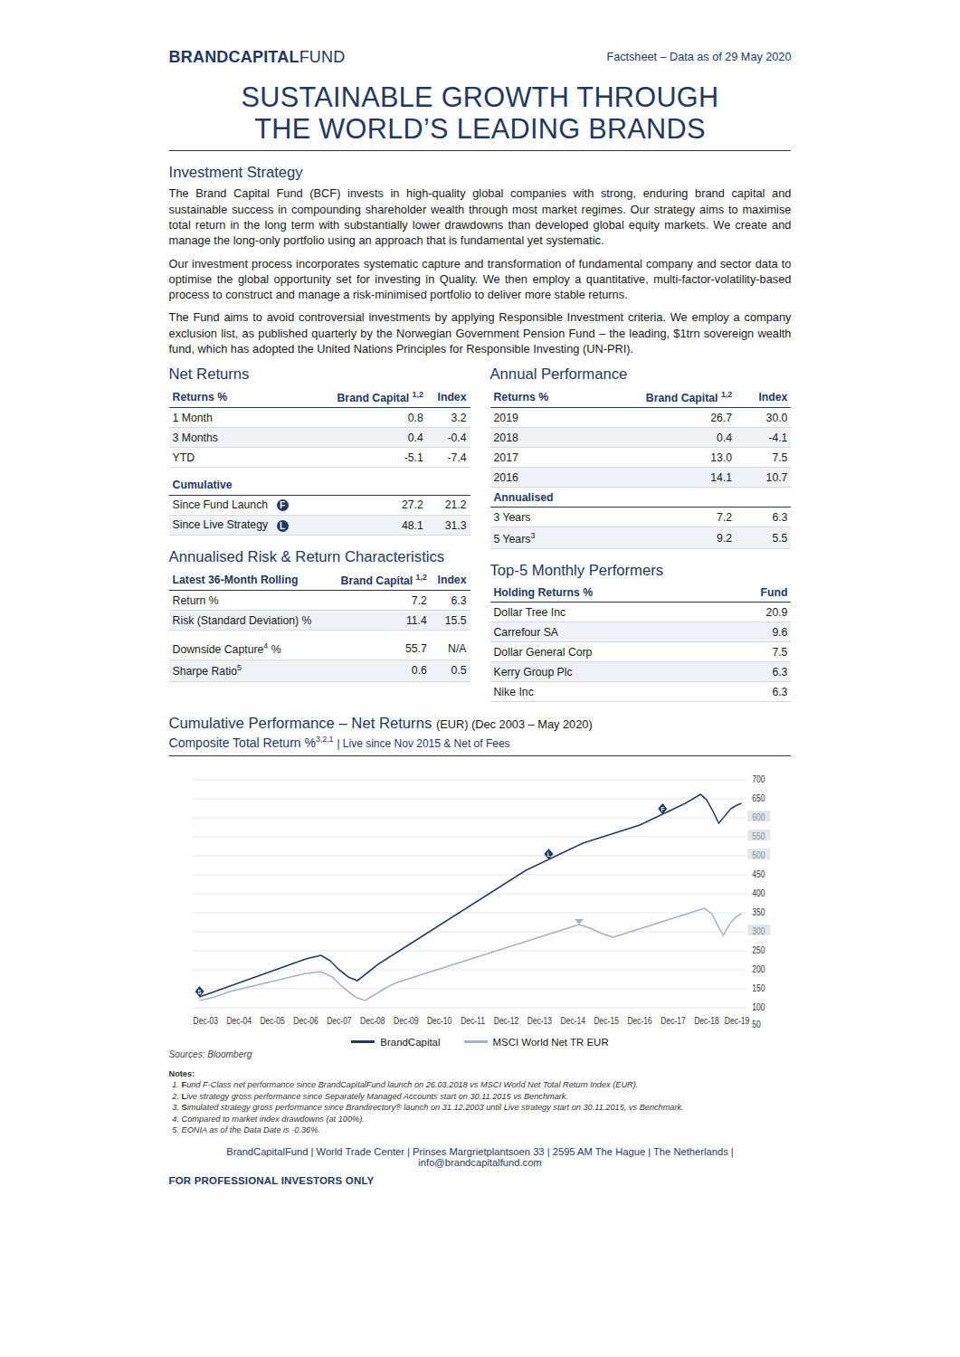BRAND CAPITALFUND
Factsheet – Data as of 29 May 2020
SUSTAINABLE GROWTH THROUGH
THE WORLD’S LEADING BRANDS
Investment Strategy
The Brand Capital Fund (BCF) invests in high-quality global companies with strong, enduring brand capital and sustainable success in compounding shareholder wealth through most market regimes. Our strategy aims to maximise total return in the long term with substantially lower drawdowns than developed global equity markets. We create and manage the long-only portfolio using an approach that is fundamental yet systematic.
Our investment process incorporates systematic capture and transformation of fundamental company and sector data to optimise the global opportunity set for investing in Quality. We then employ a quantitative, multi-factor-volatility-based process to construct and manage a risk-minimised portfolio to deliver more stable returns.
The Fund aims to avoid controversial investments by applying Responsible Investment criteria. We employ a company exclusion list, as published quarterly by the Norwegian Government Pension Fund – the leading, $1trn sovereign wealth fund, which has adopted the United Nations Principles for Responsible Investing (UN-PRI).
Net Returns
| Returns % | Brand Capital 1,2 | Index |
| --- | --- | --- |
| 1 Month | 0.8 | 3.2 |
| 3 Months | 0.4 | -0.4 |
| YTD | -5.1 | -7.4 |
| Cumulative | | |
| Since Fund Launch F | 27.2 | 21.2 |
| Since Live Strategy L | 48.1 | 31.3 |
Annualised Risk & Return Characteristics
| Latest 36-Month Rolling | Brand Capital 1,2 | Index |
| --- | --- | --- |
| Return % | 7.2 | 6.3 |
| Risk (Standard Deviation) % | 11.4 | 15.5 |
| Downside Capture 4 % | 55.7 | N/A |
| Sharpe Ratio 5 | 0.6 | 0.5 |
Annual Performance
| Returns % | Brand Capital 1,2 | Index |
| --- | --- | --- |
| 2019 | 26.7 | 30.0 |
| 2018 | 0.4 | -4.1 |
| 2017 | 13.0 | 7.5 |
| 2016 | 14.1 | 10.7 |
| Annualised | | |
| 3 Years | 7.2 | 6.3 |
| 5 Years 3 | 9.2 | 5.5 |
Top-5 Monthly Performers
| Holding Returns % | Fund |
| --- | --- |
| Dollar Tree Inc | 20.9 |
| Carrefour SA | 9.6 |
| Dollar General Corp | 7.5 |
| Kerry Group Plc | 6.3 |
| Nike Inc | 6.3 |
Cumulative Performance – Net Returns (EUR) (Dec 2003 – May 2020)
Composite Total Return %3,2,1 | Live since Nov 2015 & Net of Fees
700 650 600 550 500 450 400 350 300 250 200 150 100 50 S L F Dec-03 Dec-04 Dec-05 Dec-06 Dec-07 Dec-08 Dec-09 Dec-10 Dec-11 Dec-12 Dec-13 Dec-14 Dec-15 Dec-16 Dec-17 Dec-18 Dec-19
BrandCapital
MSCI World Net TR EUR
Sources: Bloomberg
Notes:
Fund F-Class net performance since BrandCapitalFund launch on 26.03.2018 vs MSCI World Net Total Return Index (EUR).
Live strategy gross performance since Separately Managed Accounts start on 30.11.2015 vs Benchmark.
Simulated strategy gross performance since Brandirectory® launch on 31.12.2003 until Live strategy start on 30.11.2015, vs Benchmark.
Compared to market index drawdowns (at 100%).
EONIA as of the Data Date is -0.36%.
BrandCapitalFund | World Trade Center | Prinses Margrietplantsoen 33 | 2595 AM The Hague | The Netherlands | info@brandcapitalfund.com
FOR PROFESSIONAL INVESTORS ONLY